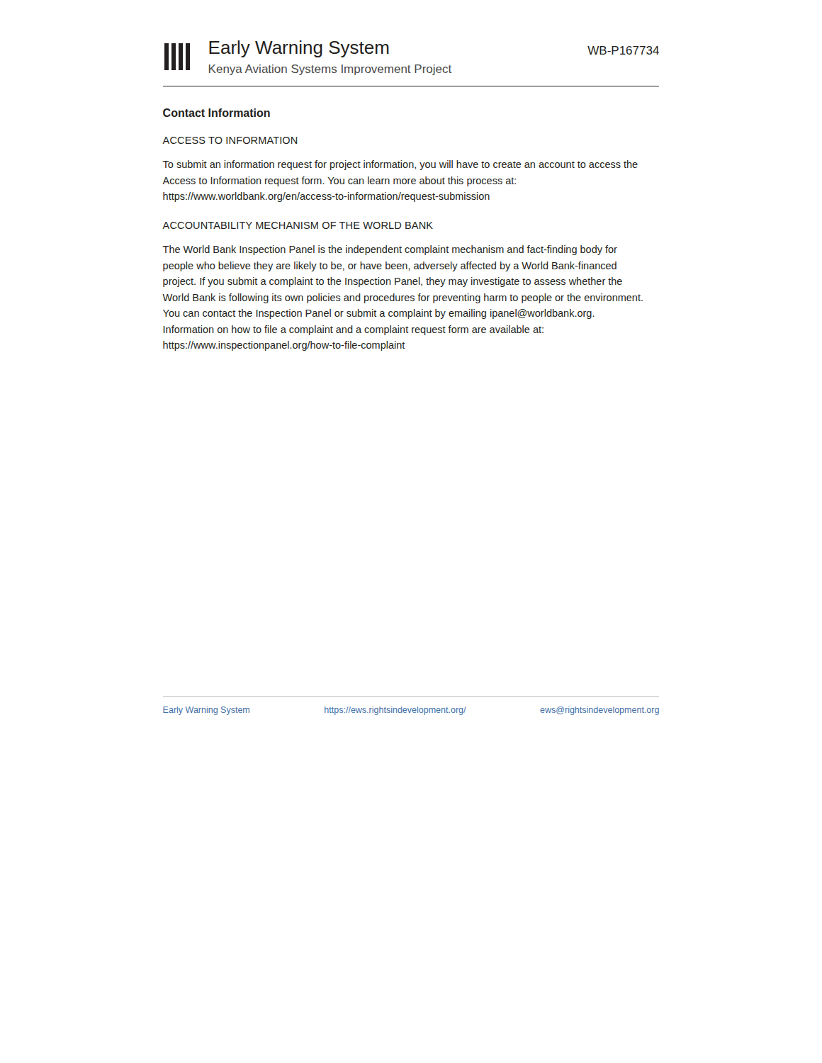Early Warning System
Kenya Aviation Systems Improvement Project
WB-P167734
Contact Information
ACCESS TO INFORMATION
To submit an information request for project information, you will have to create an account to access the Access to Information request form. You can learn more about this process at: https://www.worldbank.org/en/access-to-information/request-submission
ACCOUNTABILITY MECHANISM OF THE WORLD BANK
The World Bank Inspection Panel is the independent complaint mechanism and fact-finding body for people who believe they are likely to be, or have been, adversely affected by a World Bank-financed project. If you submit a complaint to the Inspection Panel, they may investigate to assess whether the World Bank is following its own policies and procedures for preventing harm to people or the environment. You can contact the Inspection Panel or submit a complaint by emailing ipanel@worldbank.org. Information on how to file a complaint and a complaint request form are available at: https://www.inspectionpanel.org/how-to-file-complaint
Early Warning System
https://ews.rightsindevelopment.org/
ews@rightsindevelopment.org